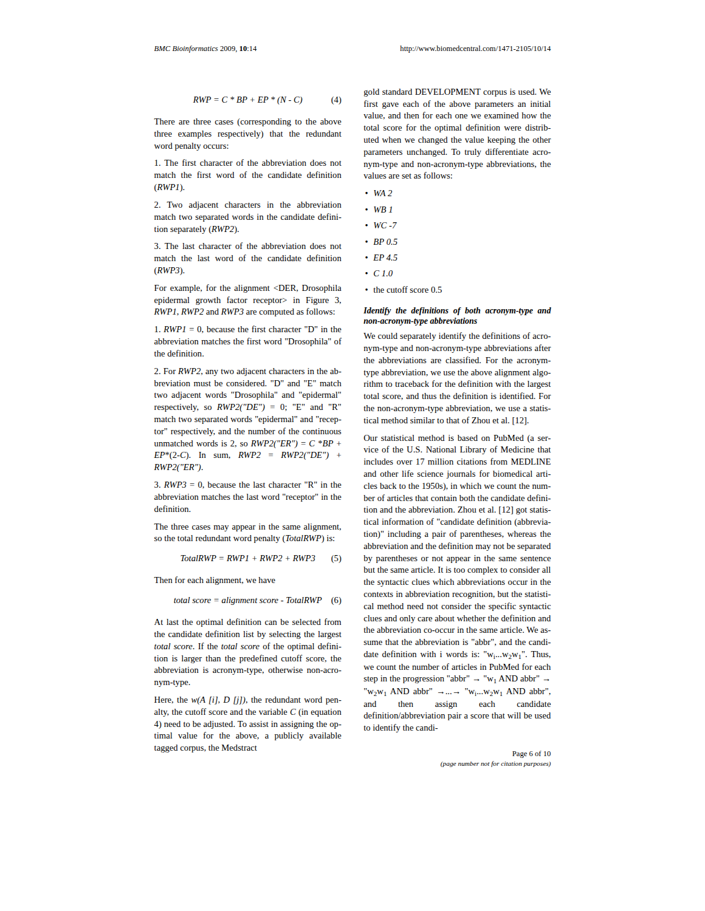BMC Bioinformatics 2009, 10:14
http://www.biomedcentral.com/1471-2105/10/14
RWP = C * BP + EP * (N - C)(4)
There are three cases (corresponding to the above three examples respectively) that the redundant word penalty occurs:
1. The first character of the abbreviation does not match the first word of the candidate definition (RWP1).
2. Two adjacent characters in the abbreviation match two separated words in the candidate definition separately (RWP2).
3. The last character of the abbreviation does not match the last word of the candidate definition (RWP3).
For example, for the alignment <DER, Drosophila epidermal growth factor receptor> in Figure 3, RWP1, RWP2 and RWP3 are computed as follows:
1. RWP1 = 0, because the first character "D" in the abbreviation matches the first word "Drosophila" of the definition.
2. For RWP2, any two adjacent characters in the abbreviation must be considered. "D" and "E" match two adjacent words "Drosophila" and "epidermal" respectively, so RWP2("DE") = 0; "E" and "R" match two separated words "epidermal" and "receptor" respectively, and the number of the continuous unmatched words is 2, so RWP2("ER") = C *BP + EP*(2-C). In sum, RWP2 = RWP2("DE") + RWP2("ER").
3. RWP3 = 0, because the last character "R" in the abbreviation matches the last word "receptor" in the definition.
The three cases may appear in the same alignment, so the total redundant word penalty (TotalRWP) is:
TotalRWP = RWP1 + RWP2 + RWP3(5)
Then for each alignment, we have
total score = alignment score - TotalRWP(6)
At last the optimal definition can be selected from the candidate definition list by selecting the largest total score. If the total score of the optimal definition is larger than the predefined cutoff score, the abbreviation is acronym-type, otherwise non-acronym-type.
Here, the w(A [i], D [j]), the redundant word penalty, the cutoff score and the variable C (in equation 4) need to be adjusted. To assist in assigning the optimal value for the above, a publicly available tagged corpus, the Medstract
gold standard DEVELOPMENT corpus is used. We first gave each of the above parameters an initial value, and then for each one we examined how the total score for the optimal definition were distributed when we changed the value keeping the other parameters unchanged. To truly differentiate acronym-type and non-acronym-type abbreviations, the values are set as follows:
WA 2
WB 1
WC -7
BP 0.5
EP 4.5
C 1.0
the cutoff score 0.5
Identify the definitions of both acronym-type and non-acronym-type abbreviations
We could separately identify the definitions of acronym-type and non-acronym-type abbreviations after the abbreviations are classified. For the acronym-type abbreviation, we use the above alignment algorithm to traceback for the definition with the largest total score, and thus the definition is identified. For the non-acronym-type abbreviation, we use a statistical method similar to that of Zhou et al. [12].
Our statistical method is based on PubMed (a service of the U.S. National Library of Medicine that includes over 17 million citations from MEDLINE and other life science journals for biomedical articles back to the 1950s), in which we count the number of articles that contain both the candidate definition and the abbreviation. Zhou et al. [12] got statistical information of "candidate definition (abbreviation)" including a pair of parentheses, whereas the abbreviation and the definition may not be separated by parentheses or not appear in the same sentence but the same article. It is too complex to consider all the syntactic clues which abbreviations occur in the contexts in abbreviation recognition, but the statistical method need not consider the specific syntactic clues and only care about whether the definition and the abbreviation co-occur in the same article. We assume that the abbreviation is "abbr", and the candidate definition with i words is: "wi...w2w1". Thus, we count the number of articles in PubMed for each step in the progression "abbr" → "w1 AND abbr" → "w2w1 AND abbr" →...→ "wi...w2w1 AND abbr", and then assign each candidate definition/abbreviation pair a score that will be used to identify the candi-
Page 6 of 10
(page number not for citation purposes)